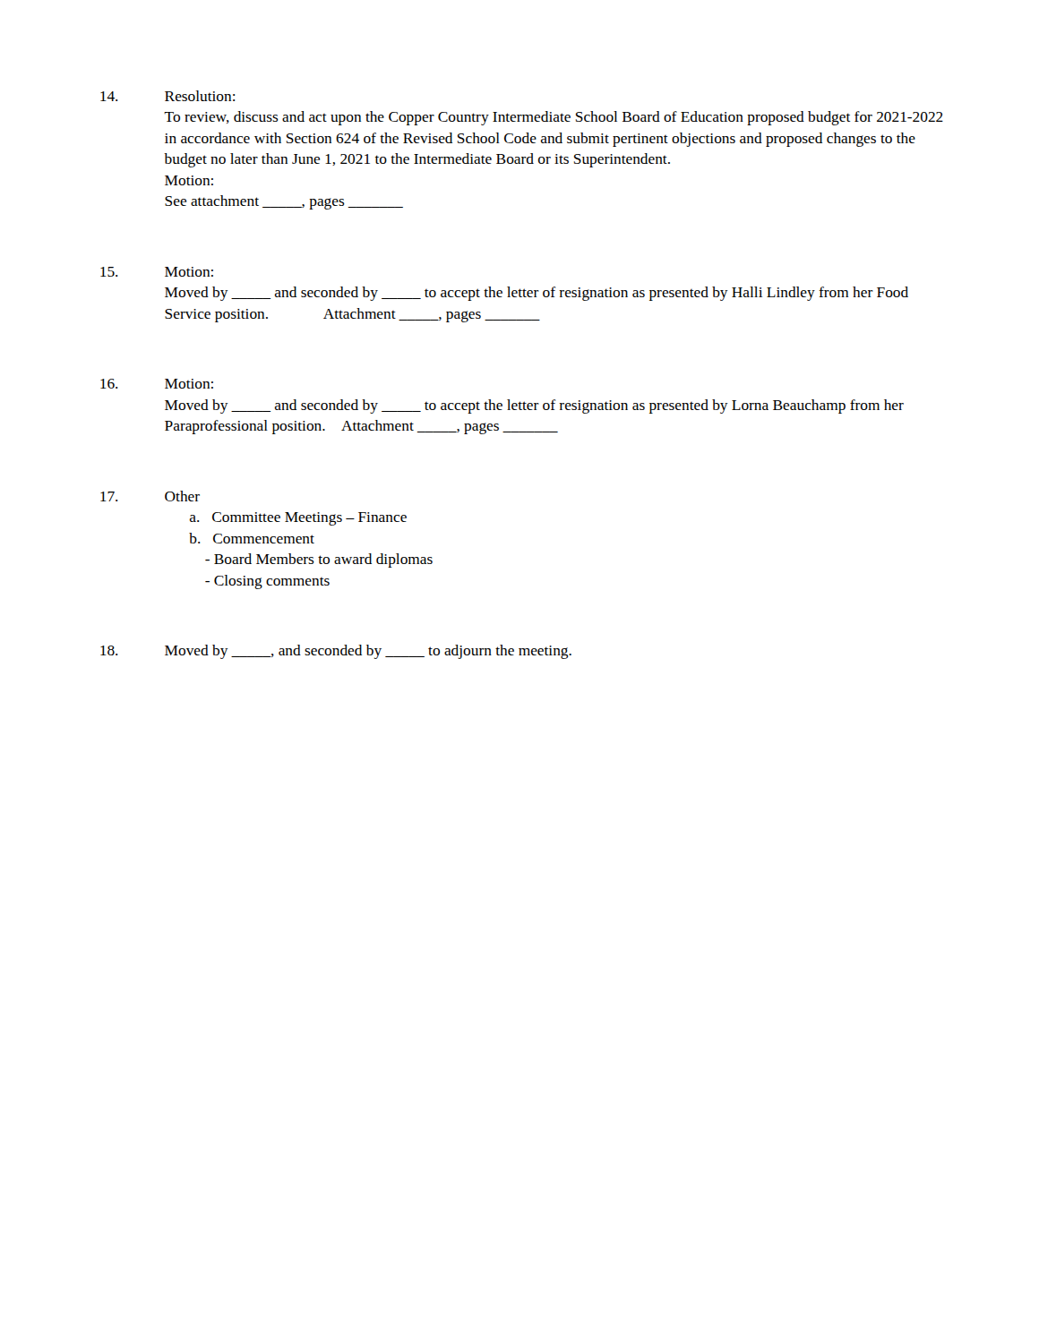14.
Resolution:
To review, discuss and act upon the Copper Country Intermediate School Board of Education proposed budget for 2021-2022 in accordance with Section 624 of the Revised School Code and submit pertinent objections and proposed changes to the budget no later than June 1, 2021 to the Intermediate Board or its Superintendent.
Motion:
See attachment _____, pages _______
15.
Motion:
Moved by _____ and seconded by _____ to accept the letter of resignation as presented by Halli Lindley from her Food Service position. Attachment _____, pages _______
16.
Motion:
Moved by _____ and seconded by _____ to accept the letter of resignation as presented by Lorna Beauchamp from her Paraprofessional position. Attachment _____, pages _______
17.
Other
a. Committee Meetings – Finance
b. Commencement
- Board Members to award diplomas
- Closing comments
18.
Moved by _____, and seconded by _____ to adjourn the meeting.